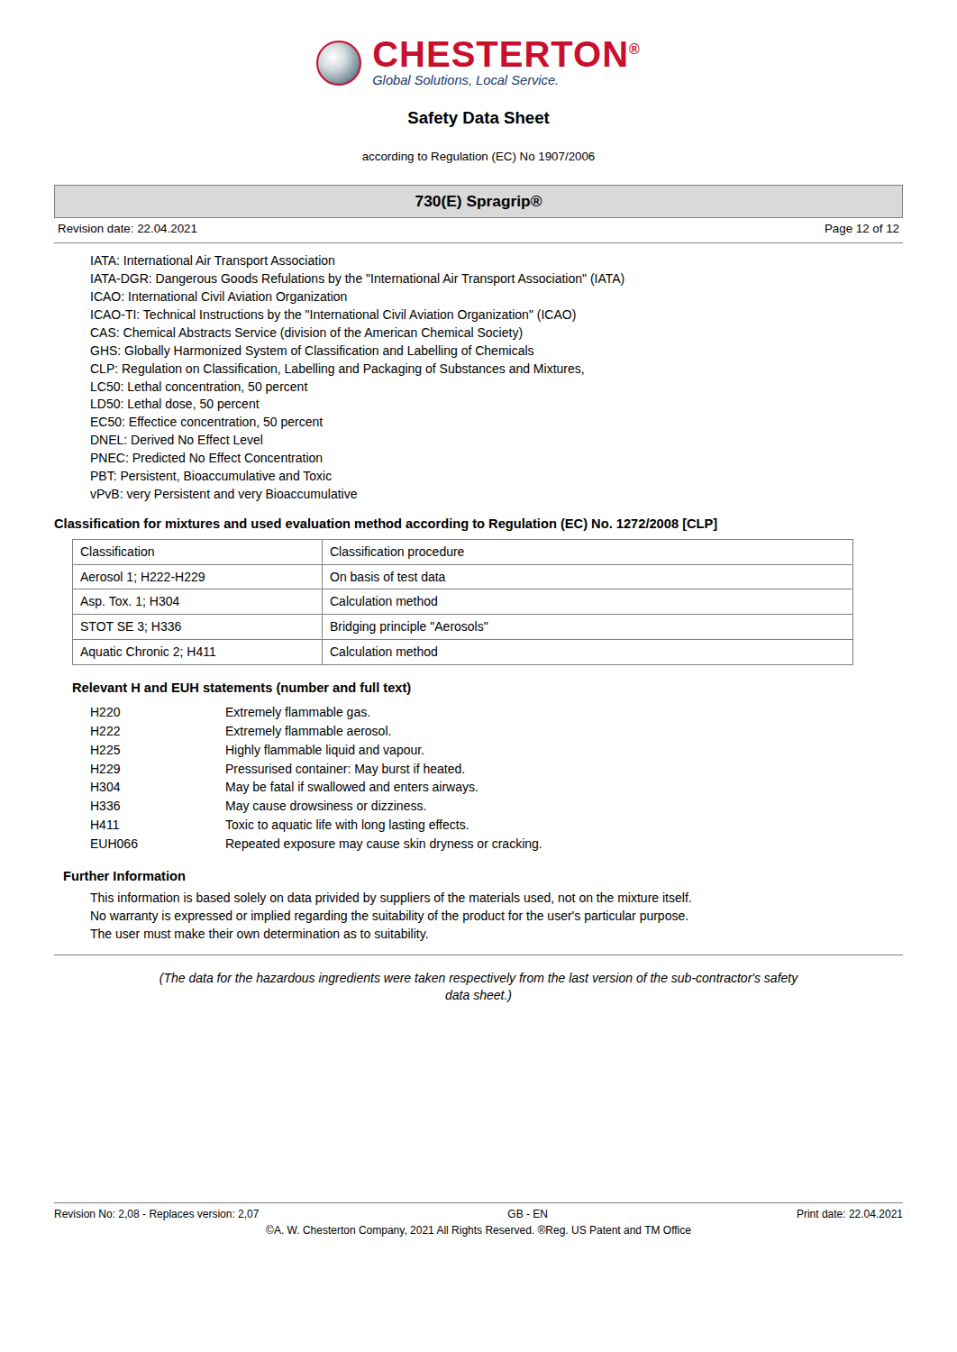CHESTERTON®
Global Solutions, Local Service.
Safety Data Sheet
according to Regulation (EC) No 1907/2006
730(E) Spragrip®
Revision date: 22.04.2021 Page 12 of 12
IATA: International Air Transport Association
IATA-DGR: Dangerous Goods Refulations by the "International Air Transport Association" (IATA)
ICAO: International Civil Aviation Organization
ICAO-TI: Technical Instructions by the "International Civil Aviation Organization" (ICAO)
CAS: Chemical Abstracts Service (division of the American Chemical Society)
GHS: Globally Harmonized System of Classification and Labelling of Chemicals
CLP: Regulation on Classification, Labelling and Packaging of Substances and Mixtures,
LC50: Lethal concentration, 50 percent
LD50: Lethal dose, 50 percent
EC50: Effectice concentration, 50 percent
DNEL: Derived No Effect Level
PNEC: Predicted No Effect Concentration
PBT: Persistent, Bioaccumulative and Toxic
vPvB: very Persistent and very Bioaccumulative
Classification for mixtures and used evaluation method according to Regulation (EC) No. 1272/2008 [CLP]
| Classification | Classification procedure |
| Aerosol 1; H222-H229 | On basis of test data |
| Asp. Tox. 1; H304 | Calculation method |
| STOT SE 3; H336 | Bridging principle "Aerosols" |
| Aquatic Chronic 2; H411 | Calculation method |
Relevant H and EUH statements (number and full text)
| H220 | Extremely flammable gas. |
| H222 | Extremely flammable aerosol. |
| H225 | Highly flammable liquid and vapour. |
| H229 | Pressurised container: May burst if heated. |
| H304 | May be fatal if swallowed and enters airways. |
| H336 | May cause drowsiness or dizziness. |
| H411 | Toxic to aquatic life with long lasting effects. |
| EUH066 | Repeated exposure may cause skin dryness or cracking. |
Further Information
This information is based solely on data privided by suppliers of the materials used, not on the mixture itself.
No warranty is expressed or implied regarding the suitability of the product for the user's particular purpose.
The user must make their own determination as to suitability.
(The data for the hazardous ingredients were taken respectively from the last version of the sub-contractor's safety
data sheet.)
Revision No: 2,08 - Replaces version: 2,07 GB - EN Print date: 22.04.2021
©A. W. Chesterton Company, 2021 All Rights Reserved. ®Reg. US Patent and TM Office